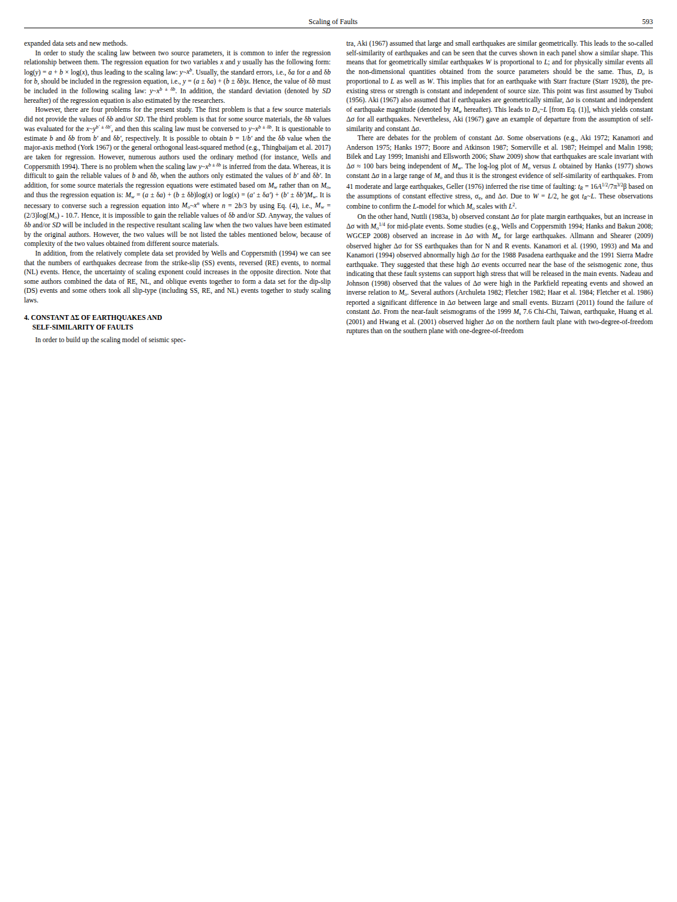Scaling of Faults 593
expanded data sets and new methods.
In order to study the scaling law between two source parameters, it is common to infer the regression relationship between them. The regression equation for two variables x and y usually has the following form: log(y) = a + b × log(x), thus leading to the scaling law: y~xb. Usually, the standard errors, i.e., δa for a and δb for b, should be included in the regression equation, i.e., y = (a ± δa) + (b ± δb)x. Hence, the value of δb must be included in the following scaling law: y~xb ± δb. In addition, the standard deviation (denoted by SD hereafter) of the regression equation is also estimated by the researchers.
However, there are four problems for the present study. The first problem is that a few source materials did not provide the values of δb and/or SD. The third problem is that for some source materials, the δb values was evaluated for the x~yb' ± δb', and then this scaling law must be conversed to y~xb ± δb. It is questionable to estimate b and δb from b' and δb', respectively. It is possible to obtain b = 1/b' and the δb value when the major-axis method (York 1967) or the general orthogonal least-squared method (e.g., Thingbaijam et al. 2017) are taken for regression. However, numerous authors used the ordinary method (for instance, Wells and Coppersmith 1994). There is no problem when the scaling law y~xb ± δb is inferred from the data. Whereas, it is difficult to gain the reliable values of b and δb, when the authors only estimated the values of b' and δb'. In addition, for some source materials the regression equations were estimated based om Mw rather than on Mo, and thus the regression equation is: Mw = (a ± δa) + (b ± δb)log(x) or log(x) = (a' ± δa') + (b' ± δb')Mw. It is necessary to converse such a regression equation into Mo~xn where n = 2b/3 by using Eq. (4), i.e., Mw = (2/3)log(Mo) - 10.7. Hence, it is impossible to gain the reliable values of δb and/or SD. Anyway, the values of δb and/or SD will be included in the respective resultant scaling law when the two values have been estimated by the original authors. However, the two values will be not listed the tables mentioned below, because of complexity of the two values obtained from different source materials.
In addition, from the relatively complete data set provided by Wells and Coppersmith (1994) we can see that the numbers of earthquakes decrease from the strike-slip (SS) events, reversed (RE) events, to normal (NL) events. Hence, the uncertainty of scaling exponent could increases in the opposite direction. Note that some authors combined the data of RE, NL, and oblique events together to form a data set for the dip-slip (DS) events and some others took all slip-type (including SS, RE, and NL) events together to study scaling laws.
4. CONSTANT ΔΣ OF EARTHQUAKES ANDSELF-SIMILARITY OF FAULTS
In order to build up the scaling model of seismic spec-
tra, Aki (1967) assumed that large and small earthquakes are similar geometrically. This leads to the so-called self-similarity of earthquakes and can be seen that the curves shown in each panel show a similar shape. This means that for geometrically similar earthquakes W is proportional to L; and for physically similar events all the non-dimensional quantities obtained from the source parameters should be the same. Thus, Do is proportional to L as well as W. This implies that for an earthquake with Starr fracture (Starr 1928), the pre-existing stress or strength is constant and independent of source size. This point was first assumed by Tsuboi (1956). Aki (1967) also assumed that if earthquakes are geometrically similar, Δσ is constant and independent of earthquake magnitude (denoted by Mw hereafter). This leads to Do~L [from Eq. (1)], which yields constant Δσ for all earthquakes. Nevertheless, Aki (1967) gave an example of departure from the assumption of self-similarity and constant Δσ.
There are debates for the problem of constant Δσ. Some observations (e.g., Aki 1972; Kanamori and Anderson 1975; Hanks 1977; Boore and Atkinson 1987; Somerville et al. 1987; Heimpel and Malin 1998; Bilek and Lay 1999; Imanishi and Ellsworth 2006; Shaw 2009) show that earthquakes are scale invariant with Δσ ≈ 100 bars being independent of Mw. The log-log plot of Mo versus L obtained by Hanks (1977) shows constant Δσ in a large range of Mo and thus it is the strongest evidence of self-similarity of earthquakes. From 41 moderate and large earthquakes, Geller (1976) inferred the rise time of faulting: tR = 16A1/2/7π3/2β based on the assumptions of constant effective stress, σe, and Δσ. Due to W = L/2, he got tR~L. These observations combine to confirm the L-model for which Mo scales with L2.
On the other hand, Nuttli (1983a, b) observed constant Δσ for plate margin earthquakes, but an increase in Δσ with Mo1/4 for mid-plate events. Some studies (e.g., Wells and Coppersmith 1994; Hanks and Bakun 2008; WGCEP 2008) observed an increase in Δσ with Mw for large earthquakes. Allmann and Shearer (2009) observed higher Δσ for SS earthquakes than for N and R events. Kanamori et al. (1990, 1993) and Ma and Kanamori (1994) observed abnormally high Δσ for the 1988 Pasadena earthquake and the 1991 Sierra Madre earthquake. They suggested that these high Δσ events occurred near the base of the seismogenic zone, thus indicating that these fault systems can support high stress that will be released in the main events. Nadeau and Johnson (1998) observed that the values of Δσ were high in the Parkfield repeating events and showed an inverse relation to Mo. Several authors (Archuleta 1982; Fletcher 1982; Haar et al. 1984; Fletcher et al. 1986) reported a significant difference in Δσ between large and small events. Bizzarri (2011) found the failure of constant Δσ. From the near-fault seismograms of the 1999 Ms 7.6 Chi-Chi, Taiwan, earthquake, Huang et al. (2001) and Hwang et al. (2001) observed higher Δσ on the northern fault plane with two-degree-of-freedom ruptures than on the southern plane with one-degree-of-freedom